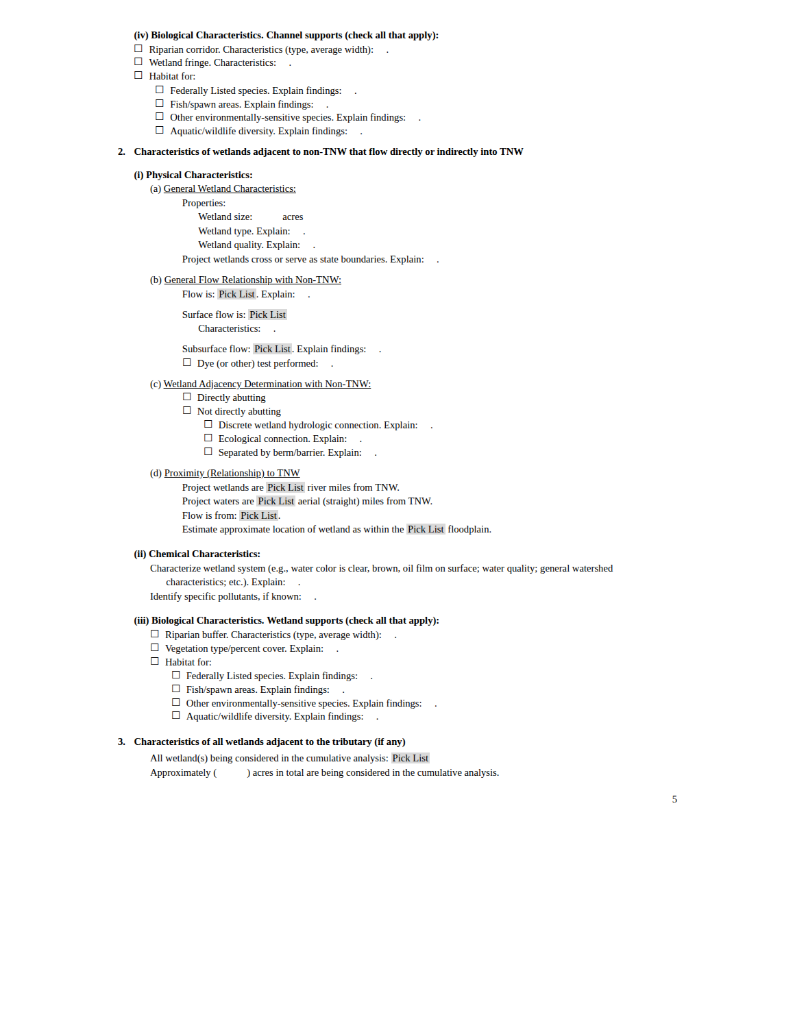(iv) Biological Characteristics. Channel supports (check all that apply):
Riparian corridor. Characteristics (type, average width): .
Wetland fringe. Characteristics: .
Habitat for:
Federally Listed species. Explain findings: .
Fish/spawn areas. Explain findings: .
Other environmentally-sensitive species. Explain findings: .
Aquatic/wildlife diversity. Explain findings: .
2.
Characteristics of wetlands adjacent to non-TNW that flow directly or indirectly into TNW
(i) Physical Characteristics:
(a) General Wetland Characteristics:
Properties:
Wetland size: acres
Wetland type. Explain: .
Wetland quality. Explain: .
Project wetlands cross or serve as state boundaries. Explain: .
(b) General Flow Relationship with Non-TNW:
Flow is: Pick List. Explain: .
Surface flow is: Pick List
Characteristics: .
Subsurface flow: Pick List. Explain findings: .
Dye (or other) test performed: .
(c) Wetland Adjacency Determination with Non-TNW:
Directly abutting
Not directly abutting
Discrete wetland hydrologic connection. Explain: .
Ecological connection. Explain: .
Separated by berm/barrier. Explain: .
(d) Proximity (Relationship) to TNW
Project wetlands are Pick List river miles from TNW.
Project waters are Pick List aerial (straight) miles from TNW.
Flow is from: Pick List.
Estimate approximate location of wetland as within the Pick List floodplain.
(ii) Chemical Characteristics:
Characterize wetland system (e.g., water color is clear, brown, oil film on surface; water quality; general watershed
characteristics; etc.). Explain: .
Identify specific pollutants, if known: .
(iii) Biological Characteristics. Wetland supports (check all that apply):
Riparian buffer. Characteristics (type, average width): .
Vegetation type/percent cover. Explain: .
Habitat for:
Federally Listed species. Explain findings: .
Fish/spawn areas. Explain findings: .
Other environmentally-sensitive species. Explain findings: .
Aquatic/wildlife diversity. Explain findings: .
3.
Characteristics of all wetlands adjacent to the tributary (if any)
All wetland(s) being considered in the cumulative analysis: Pick List
Approximately ( ) acres in total are being considered in the cumulative analysis.
5